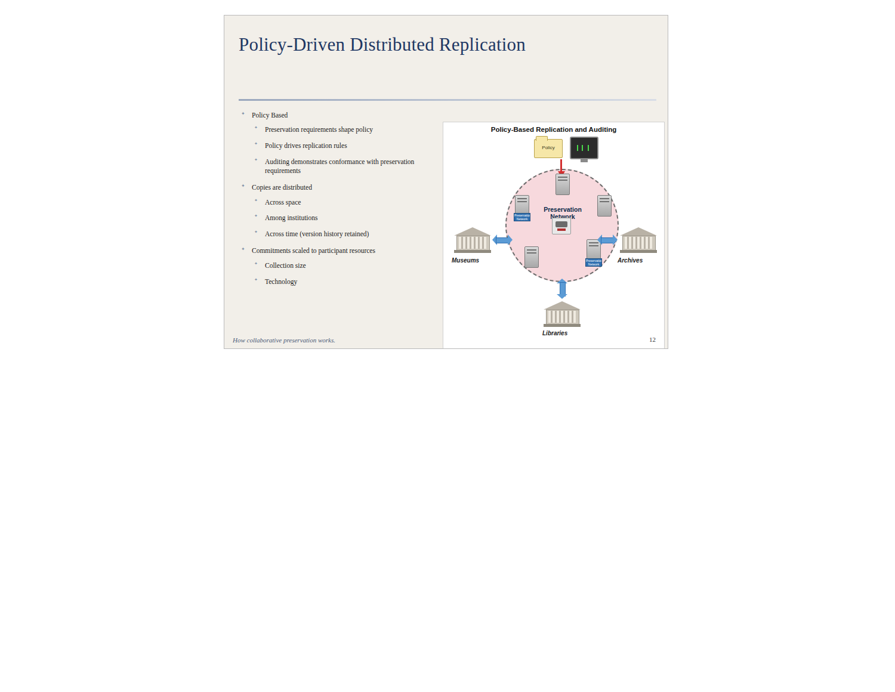Policy-Driven Distributed Replication
Policy Based
Preservation requirements shape policy
Policy drives replication rules
Auditing demonstrates conformance with preservation requirements
Copies are distributed
Across space
Among institutions
Across time (version history retained)
Commitments scaled to participant resources
Collection size
Technology
How collaborative preservation works.
Policy-Based Replication and Auditing
Preservation
Network
Policy
Preservation
Network
Preservation
Network
Museums
Archives
Libraries
12